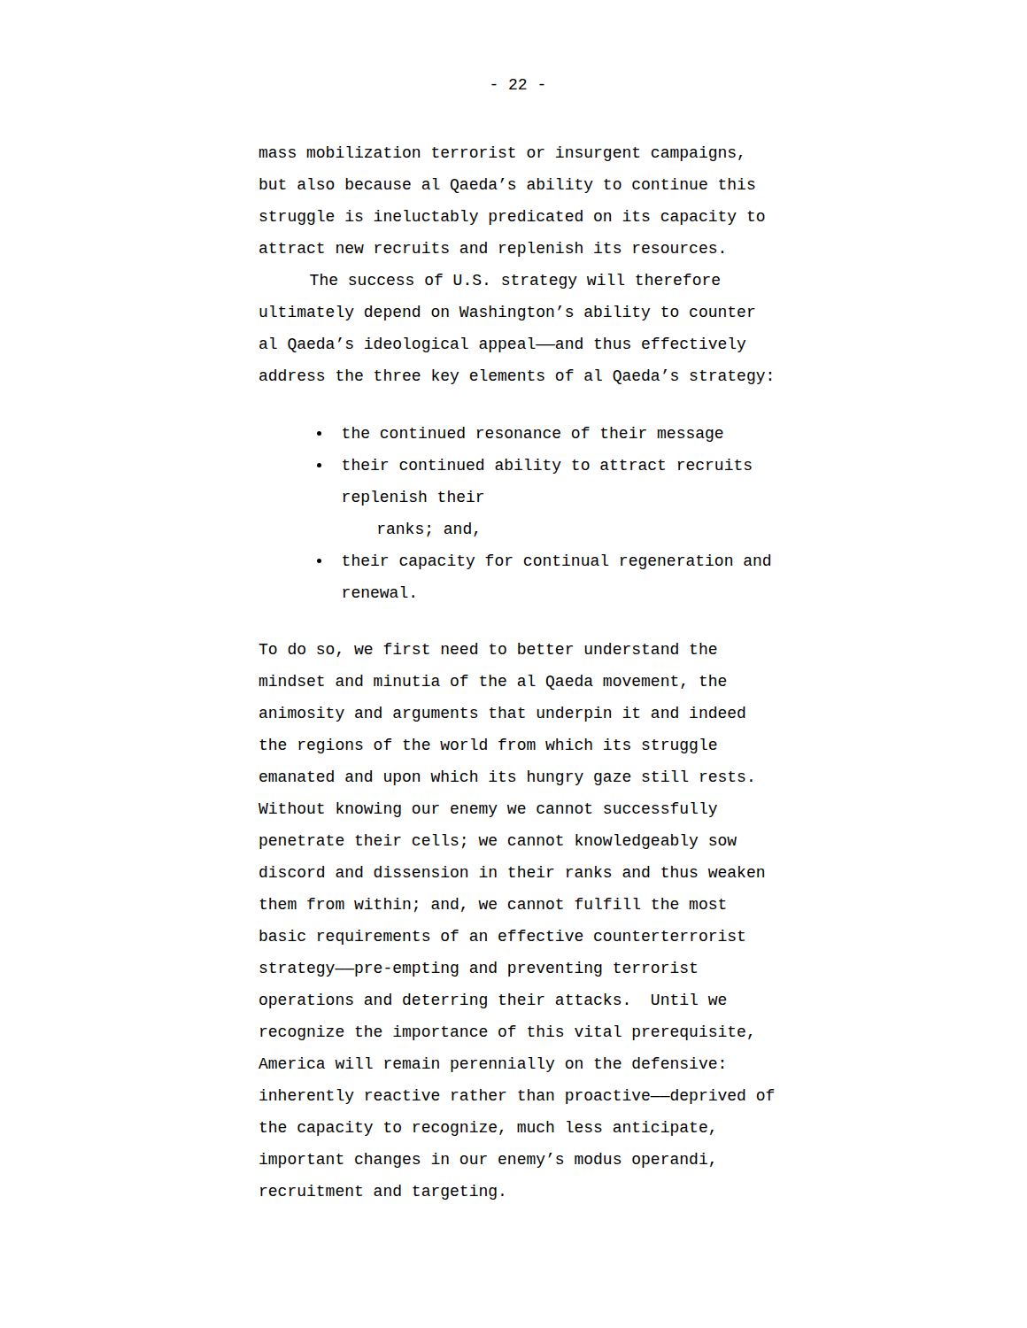- 22 -
mass mobilization terrorist or insurgent campaigns, but also because al Qaeda’s ability to continue this struggle is ineluctably predicated on its capacity to attract new recruits and replenish its resources.
The success of U.S. strategy will therefore ultimately depend on Washington’s ability to counter al Qaeda’s ideological appeal——and thus effectively address the three key elements of al Qaeda’s strategy:
the continued resonance of their message
their continued ability to attract recruits replenish their ranks; and,
their capacity for continual regeneration and renewal.
To do so, we first need to better understand the mindset and minutia of the al Qaeda movement, the animosity and arguments that underpin it and indeed the regions of the world from which its struggle emanated and upon which its hungry gaze still rests. Without knowing our enemy we cannot successfully penetrate their cells; we cannot knowledgeably sow discord and dissension in their ranks and thus weaken them from within; and, we cannot fulfill the most basic requirements of an effective counterterrorist strategy——pre-empting and preventing terrorist operations and deterring their attacks. Until we recognize the importance of this vital prerequisite, America will remain perennially on the defensive: inherently reactive rather than proactive——deprived of the capacity to recognize, much less anticipate, important changes in our enemy’s modus operandi, recruitment and targeting.